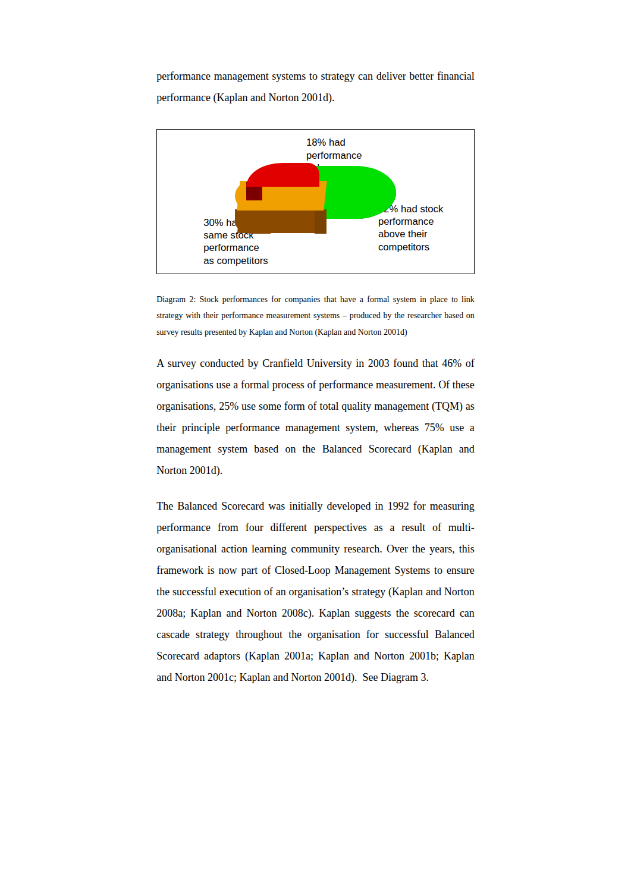performance management systems to strategy can deliver better financial performance (Kaplan and Norton 2001d).
18% had performance below competitors
30% had same stock performance as competitors
52% had stock performance above their competitors​
Diagram 2: Stock performances for companies that have a formal system in place to link strategy with their performance measurement systems – produced by the researcher based on survey results presented by Kaplan and Norton (Kaplan and Norton 2001d)
A survey conducted by Cranfield University in 2003 found that 46% of organisations use a formal process of performance measurement. Of these organisations, 25% use some form of total quality management (TQM) as their principle performance management system, whereas 75% use a management system based on the Balanced Scorecard (Kaplan and Norton 2001d).
The Balanced Scorecard was initially developed in 1992 for measuring performance from four different perspectives as a result of multi-organisational action learning community research. Over the years, this framework is now part of Closed-Loop Management Systems to ensure the successful execution of an organisation’s strategy (Kaplan and Norton 2008a; Kaplan and Norton 2008c). Kaplan suggests the scorecard can cascade strategy throughout the organisation for successful Balanced Scorecard adaptors (Kaplan 2001a; Kaplan and Norton 2001b; Kaplan and Norton 2001c; Kaplan and Norton 2001d). See Diagram 3.